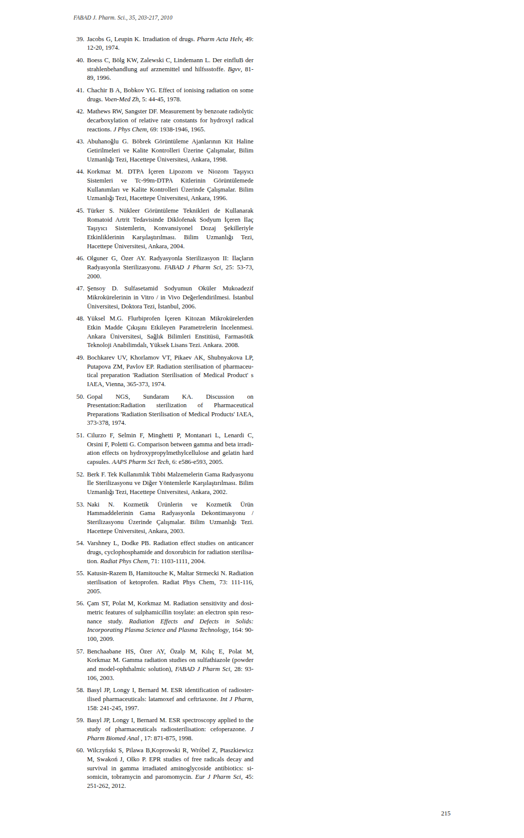FABAD J. Pharm. Sci., 35, 203-217, 2010
Jacobs G, Leupin K. Irradiation of drugs. Pharm Acta Helv, 49: 12-20, 1974.
Boess C, Bölg KW, Zalewski C, Lindemann L. Der einfluB der strahlenbehandlung auf arznemittel und hilfssstoffe. Bgvv, 81-89, 1996.
Chachir B A, Bobkov YG. Effect of ionising radiation on some drugs. Voen-Med Zh, 5: 44-45, 1978.
Mathews RW, Sangster DF. Measurement by benzoate radiolytic decarboxylation of relative rate constants for hydroxyl radical reactions. J Phys Chem, 69: 1938-1946, 1965.
Abuhanoğlu G. Böbrek Görüntüleme Ajanlarının Kit Haline Getirilmeleri ve Kalite Kontrolleri Üzerine Çalışmalar, Bilim Uzmanlığı Tezi, Hacettepe Üniversitesi, Ankara, 1998.
Korkmaz M. DTPA İçeren Lipozom ve Niozom Taşıyıcı Sistemleri ve Tc-99m-DTPA Kitlerinin Görüntülemede Kullanımları ve Kalite Kontrolleri Üzerinde Çalışmalar. Bilim Uzmanlığı Tezi, Hacettepe Üniversitesi, Ankara, 1996.
Türker S. Nükleer Görüntüleme Teknikleri de Kullanarak Romatoid Artrit Tedavisinde Diklofenak Sodyum İçeren İlaç Taşıyıcı Sistemlerin, Konvansiyonel Dozaj Şekilleriyle Etkinliklerinin Karşılaştırılması. Bilim Uzmanlığı Tezi, Hacettepe Üniversitesi, Ankara, 2004.
Olguner G, Özer AY. Radyasyonla Sterilizasyon II: İlaçların Radyasyonla Sterilizasyonu. FABAD J Pharm Sci, 25: 53-73, 2000.
Şensoy D. Sulfasetamid Sodyumun Oküler Mukoadezif Mikrokürelerinin in Vitro / in Vivo Değerlendirilmesi. İstanbul Üniversitesi, Doktora Tezi, İstanbul, 2006.
Yüksel M.G. Flurbiprofen İçeren Kitozan Mikrokürelerden Etkin Madde Çıkışını Etkileyen Parametrelerin İncelenmesi. Ankara Üniversitesi, Sağlık Bilimleri Enstitüsü, Farmasötik Teknoloji Anabilimdalı, Yüksek Lisans Tezi. Ankara. 2008.
Bochkarev UV, Khorlamov VT, Pikaev AK, Shubnyakova LP, Putapova ZM, Pavlov EP. Radiation sterilisation of pharmaceutical preparation 'Radiation Sterilisation of Medical Product' s IAEA, Vienna, 365-373, 1974.
Gopal NGS, Sundaram KA. Discussion on Presentation:Radiation sterilization of Pharmaceutical Preparations 'Radiation Sterilisation of Medical Products' IAEA, 373-378, 1974.
Cilurzo F, Selmin F, Minghetti P, Montanari L, Lenardi C, Orsini F, Poletti G. Comparison between gamma and beta irradiation effects on hydroxypropylmethylcellulose and gelatin hard capsules. AAPS Pharm Sci Tech, 6: e586-e593, 2005.
Berk F. Tek Kullanımlık Tıbbi Malzemelerin Gama Radyasyonu İle Sterilizasyonu ve Diğer Yöntemlerle Karşılaştırılması. Bilim Uzmanlığı Tezi, Hacettepe Üniversitesi, Ankara, 2002.
Naki N. Kozmetik Ürünlerin ve Kozmetik Ürün Hammaddelerinin Gama Radyasyonla Dekontimasyonu / Sterilizasyonu Üzerinde Çalışmalar. Bilim Uzmanlığı Tezi. Hacettepe Üniversitesi, Ankara, 2003.
Varshney L, Dodke PB. Radiation effect studies on anticancer drugs, cyclophosphamide and doxorubicin for radiation sterilisation. Radiat Phys Chem, 71: 1103-1111, 2004.
Katusin-Razem B, Hamitouche K, Maltar Strmecki N. Radiation sterilisation of ketoprofen. Radiat Phys Chem, 73: 111-116, 2005.
Çam ST, Polat M, Korkmaz M. Radiation sensitivity and dosimetric features of sulphamicillin tosylate: an electron spin resonance study. Radiation Effects and Defects in Solids: Incorporating Plasma Science and Plasma Technology, 164: 90-100, 2009.
Benchaabane HS, Özer AY, Özalp M, Kılıç E, Polat M, Korkmaz M. Gamma radiation studies on sulfathiazole (powder and model-ophthalmic solution), FABAD J Pharm Sci, 28: 93-106, 2003.
Basyl JP, Longy I, Bernard M. ESR identification of radiosterilised pharmaceuticals: latamoxef and ceftriaxone. Int J Pharm, 158: 241-245, 1997.
Basyl JP, Longy I, Bernard M. ESR spectroscopy applied to the study of pharmaceuticals radiosterilisation: cefoperazone. J Pharm Biomed Anal , 17: 871-875, 1998.
Wilczyński S, Pilawa B,Koprowski R, Wróbel Z, Ptaszkiewicz M, Swakoń J, Olko P. EPR studies of free radicals decay and survival in gamma irradiated aminoglycoside antibiotics: sisomicin, tobramycin and paromomycin. Eur J Pharm Sci, 45: 251-262, 2012.
215